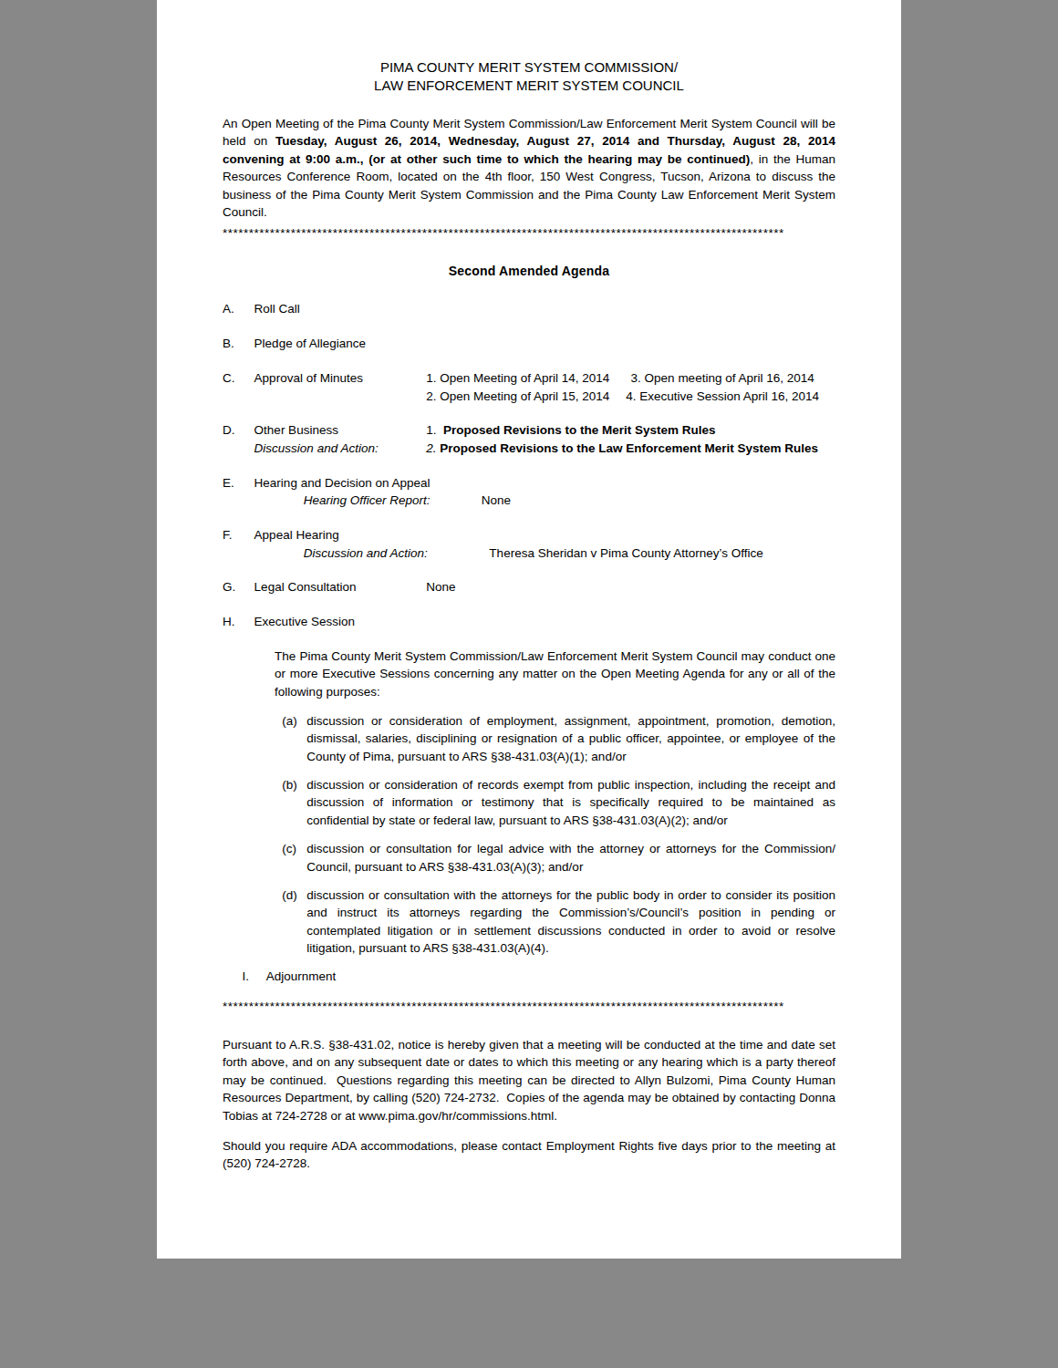Pima County Merit System Commission/
Law Enforcement Merit System Council
An Open Meeting of the Pima County Merit System Commission/Law Enforcement Merit System Council will be held on Tuesday, August 26, 2014, Wednesday, August 27, 2014 and Thursday, August 28, 2014 convening at 9:00 a.m., (or at other such time to which the hearing may be continued), in the Human Resources Conference Room, located on the 4th floor, 150 West Congress, Tucson, Arizona to discuss the business of the Pima County Merit System Commission and the Pima County Law Enforcement Merit System Council.
***********************************************************************************************************
Second Amended Agenda
| A. | Roll Call | |
| B. | Pledge of Allegiance | |
| C. | Approval of Minutes | 1. Open Meeting of April 14, 2014 3. Open meeting of April 16, 2014 2. Open Meeting of April 15, 2014 4. Executive Session April 16, 2014 |
| D. | Other Business Discussion and Action: | 1. Proposed Revisions to the Merit System Rules 2. Proposed Revisions to the Law Enforcement Merit System Rules |
| E. | Hearing and Decision on Appeal Hearing Officer Report: None |
| F. | Appeal Hearing Discussion and Action: Theresa Sheridan v Pima County Attorney’s Office |
| G. | Legal Consultation | None |
| H. | Executive Session |
The Pima County Merit System Commission/Law Enforcement Merit System Council may conduct one or more Executive Sessions concerning any matter on the Open Meeting Agenda for any or all of the following purposes:
(a) discussion or consideration of employment, assignment, appointment, promotion, demotion, dismissal, salaries, disciplining or resignation of a public officer, appointee, or employee of the County of Pima, pursuant to ARS §38-431.03(A)(1); and/or
(b) discussion or consideration of records exempt from public inspection, including the receipt and discussion of information or testimony that is specifically required to be maintained as confidential by state or federal law, pursuant to ARS §38-431.03(A)(2); and/or
(c) discussion or consultation for legal advice with the attorney or attorneys for the Commission/ Council, pursuant to ARS §38-431.03(A)(3); and/or
(d) discussion or consultation with the attorneys for the public body in order to consider its position and instruct its attorneys regarding the Commission’s/Council’s position in pending or contemplated litigation or in settlement discussions conducted in order to avoid or resolve litigation, pursuant to ARS §38-431.03(A)(4).
I. Adjournment
***********************************************************************************************************
Pursuant to A.R.S. §38-431.02, notice is hereby given that a meeting will be conducted at the time and date set forth above, and on any subsequent date or dates to which this meeting or any hearing which is a party thereof may be continued. Questions regarding this meeting can be directed to Allyn Bulzomi, Pima County Human Resources Department, by calling (520) 724-2732. Copies of the agenda may be obtained by contacting Donna Tobias at 724-2728 or at www.pima.gov/hr/commissions.html.
Should you require ADA accommodations, please contact Employment Rights five days prior to the meeting at (520) 724-2728.